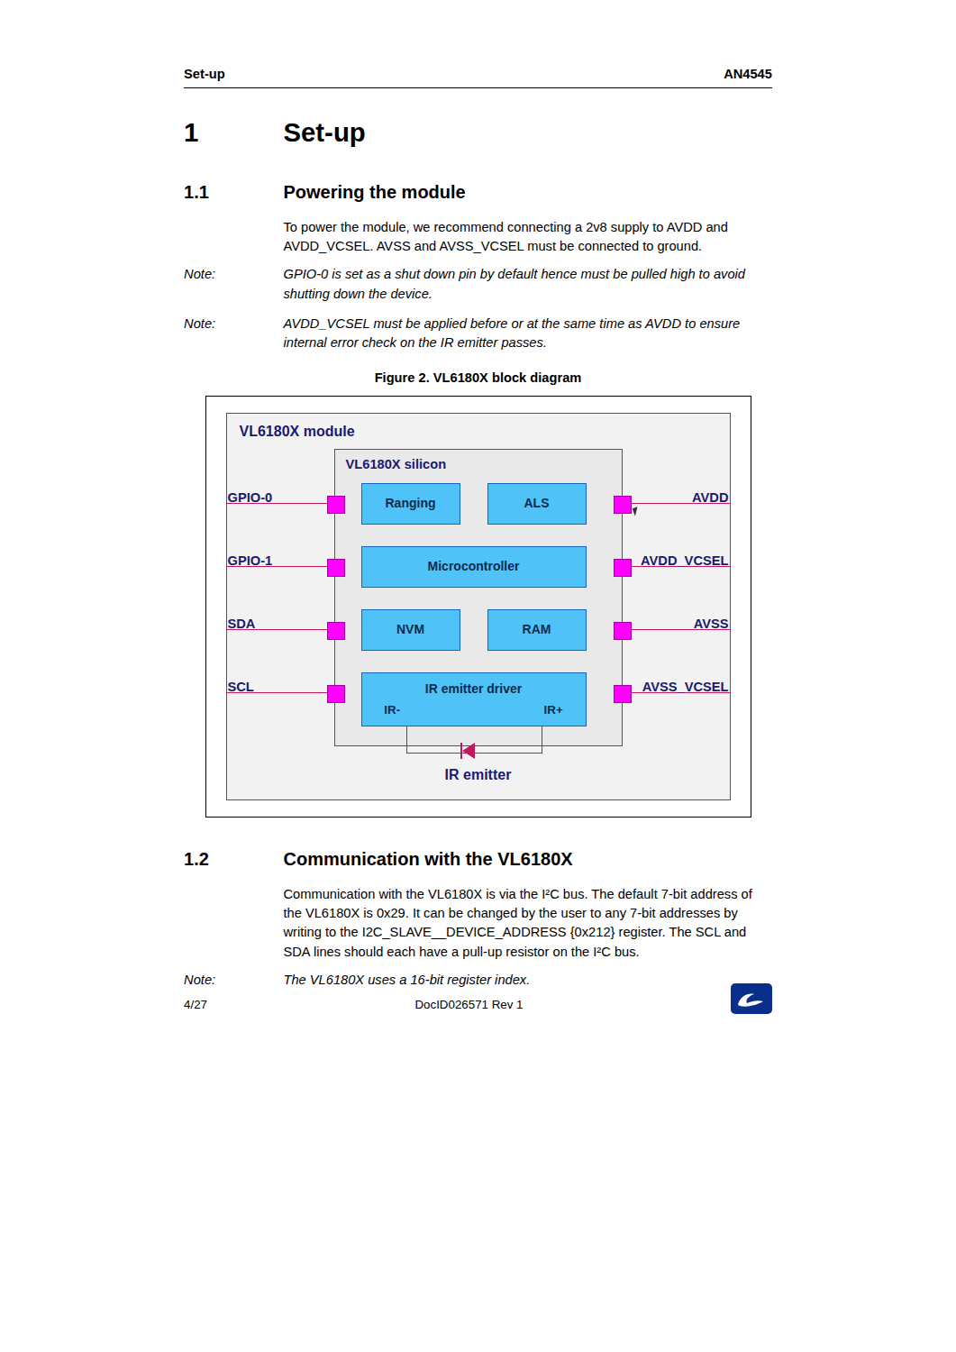Set-up
AN4545
1 Set-up
1.1 Powering the module
To power the module, we recommend connecting a 2v8 supply to AVDD and AVDD_VCSEL. AVSS and AVSS_VCSEL must be connected to ground.
Note:
GPIO-0 is set as a shut down pin by default hence must be pulled high to avoid shutting down the device.
Note:
AVDD_VCSEL must be applied before or at the same time as AVDD to ensure internal error check on the IR emitter passes.
Figure 2. VL6180X block diagram
VL6180X module
VL6180X silicon
Ranging
ALS
Microcontroller
NVM
RAM
IR emitter driver
IR-IR+
GPIO-0
GPIO-1
SDA
SCL
AVDD
AVDD_VCSEL
AVSS
AVSS_VCSEL
IR emitter
1.2 Communication with the VL6180X
Communication with the VL6180X is via the I²C bus. The default 7-bit address of the VL6180X is 0x29. It can be changed by the user to any 7-bit addresses by writing to the I2C_SLAVE__DEVICE_ADDRESS {0x212} register. The SCL and SDA lines should each have a pull-up resistor on the I²C bus.
Note:
The VL6180X uses a 16-bit register index.
4/27
DocID026571 Rev 1